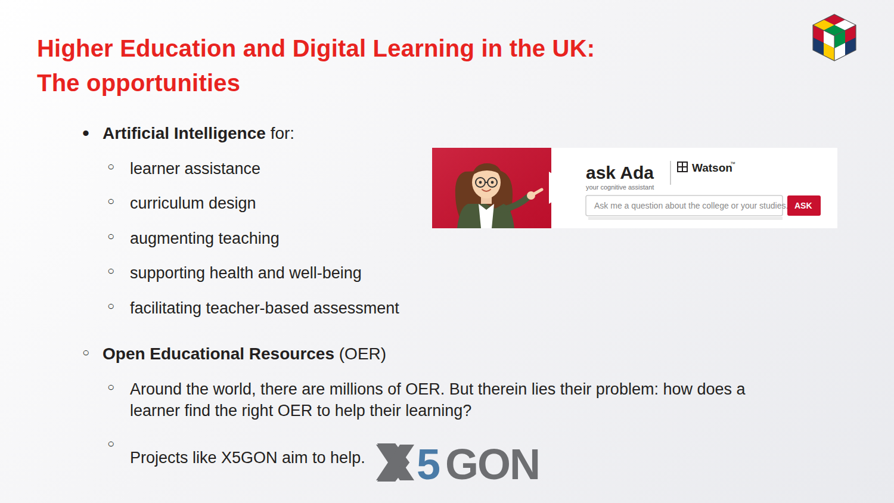Higher Education and Digital Learning in the UK:
The opportunities
ask Ada your cognitive assistant Watson ™ Ask me a question about the college or your studies. ASK
Artificial Intelligence for:
learner assistance
curriculum design
augmenting teaching
supporting health and well-being
facilitating teacher-based assessment
Open Educational Resources (OER)
Around the world, there are millions of OER. But therein lies their problem: how does a learner find the right OER to help their learning?
Projects like X5GON aim to help. 5 GON